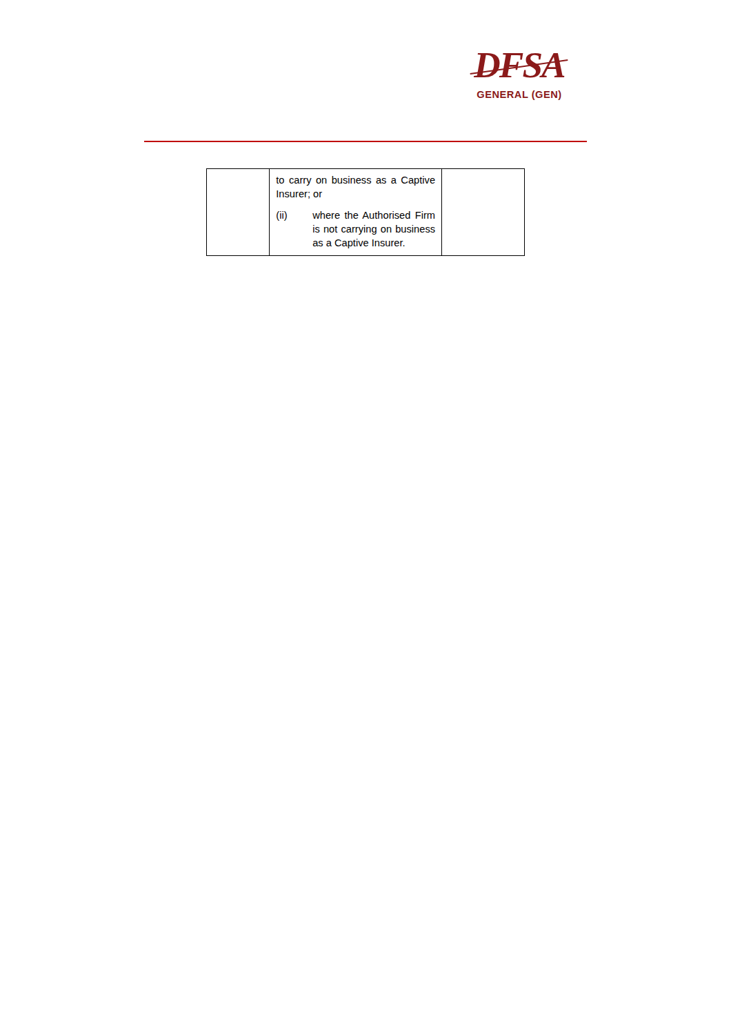DFSA
GENERAL (GEN)
| | to carry on business as a Captive Insurer; or (ii) where the Authorised Firm is not carrying on business as a Captive Insurer. | |